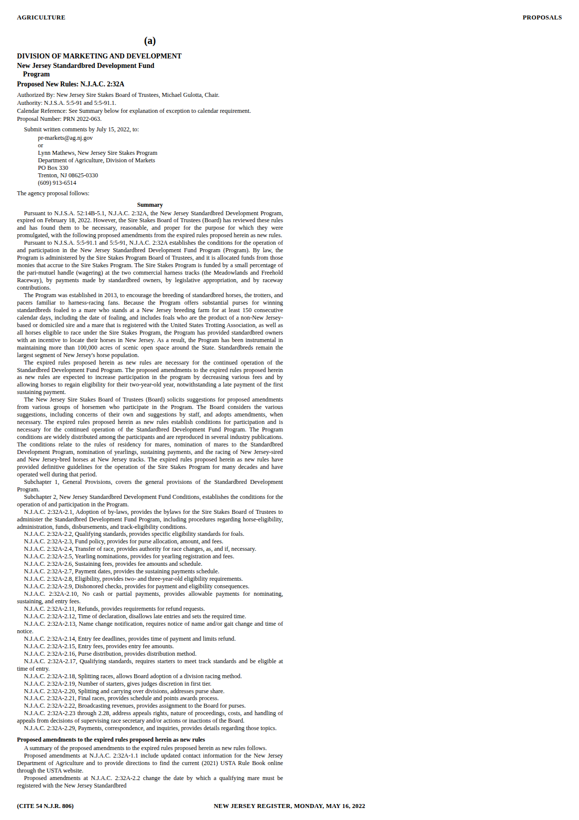AGRICULTURE PROPOSALS
(a)
DIVISION OF MARKETING AND DEVELOPMENT
New Jersey Standardbred Development FundProgram
Proposed New Rules: N.J.A.C. 2:32A
Authorized By: New Jersey Sire Stakes Board of Trustees, Michael Gulotta, Chair.
Authority: N.J.S.A. 5:5-91 and 5:5-91.1.
Calendar Reference: See Summary below for explanation of exception to calendar requirement.
Proposal Number: PRN 2022-063.
Submit written comments by July 15, 2022, to:
pr-markets@ag.nj.gov
or
Lynn Mathews, New Jersey Sire Stakes Program
Department of Agriculture, Division of Markets
PO Box 330
Trenton, NJ 08625-0330
(609) 913-6514
The agency proposal follows:
Summary
Pursuant to N.J.S.A. 52:14B-5.1, N.J.A.C. 2:32A, the New Jersey Standardbred Development Program, expired on February 18, 2022. However, the Sire Stakes Board of Trustees (Board) has reviewed these rules and has found them to be necessary, reasonable, and proper for the purpose for which they were promulgated, with the following proposed amendments from the expired rules proposed herein as new rules.
Pursuant to N.J.S.A. 5:5-91.1 and 5:5-91, N.J.A.C. 2:32A establishes the conditions for the operation of and participation in the New Jersey Standardbred Development Fund Program (Program). By law, the Program is administered by the Sire Stakes Program Board of Trustees, and it is allocated funds from those monies that accrue to the Sire Stakes Program. The Sire Stakes Program is funded by a small percentage of the pari-mutuel handle (wagering) at the two commercial harness tracks (the Meadowlands and Freehold Raceway), by payments made by standardbred owners, by legislative appropriation, and by raceway contributions.
The Program was established in 2013, to encourage the breeding of standardbred horses, the trotters, and pacers familiar to harness-racing fans. Because the Program offers substantial purses for winning standardbreds foaled to a mare who stands at a New Jersey breeding farm for at least 150 consecutive calendar days, including the date of foaling, and includes foals who are the product of a non-New Jersey-based or domiciled sire and a mare that is registered with the United States Trotting Association, as well as all horses eligible to race under the Sire Stakes Program, the Program has provided standardbred owners with an incentive to locate their horses in New Jersey. As a result, the Program has been instrumental in maintaining more than 100,000 acres of scenic open space around the State. Standardbreds remain the largest segment of New Jersey's horse population.
The expired rules proposed herein as new rules are necessary for the continued operation of the Standardbred Development Fund Program. The proposed amendments to the expired rules proposed herein as new rules are expected to increase participation in the program by decreasing various fees and by allowing horses to regain eligibility for their two-year-old year, notwithstanding a late payment of the first sustaining payment.
The New Jersey Sire Stakes Board of Trustees (Board) solicits suggestions for proposed amendments from various groups of horsemen who participate in the Program. The Board considers the various suggestions, including concerns of their own and suggestions by staff, and adopts amendments, when necessary. The expired rules proposed herein as new rules establish conditions for participation and is necessary for the continued operation of the Standardbred Development Fund Program. The Program conditions are widely distributed among the participants and are reproduced in several industry publications. The conditions relate to the rules of residency for mares, nomination of mares to the Standardbred Development Program, nomination of yearlings, sustaining payments, and the racing of New Jersey-sired and New Jersey-bred horses at New Jersey tracks. The expired rules proposed herein as new rules have provided definitive guidelines for the operation of the Sire Stakes Program for many decades and have operated well during that period.
Subchapter 1, General Provisions, covers the general provisions of the Standardbred Development Program.
Subchapter 2, New Jersey Standardbred Development Fund Conditions, establishes the conditions for the operation of and participation in the Program.
N.J.A.C. 2:32A-2.1, Adoption of by-laws, provides the bylaws for the Sire Stakes Board of Trustees to administer the Standardbred Development Fund Program, including procedures regarding horse-eligibility, administration, funds, disbursements, and track-eligibility conditions.
N.J.A.C. 2:32A-2.2, Qualifying standards, provides specific eligibility standards for foals.
N.J.A.C. 2:32A-2.3, Fund policy, provides for purse allocation, amount, and fees.
N.J.A.C. 2:32A-2.4, Transfer of race, provides authority for race changes, as, and if, necessary.
N.J.A.C. 2:32A-2.5, Yearling nominations, provides for yearling registration and fees.
N.J.A.C. 2:32A-2.6, Sustaining fees, provides fee amounts and schedule.
N.J.A.C. 2:32A-2.7, Payment dates, provides the sustaining payments schedule.
N.J.A.C. 2:32A-2.8, Eligibility, provides two- and three-year-old eligibility requirements.
N.J.A.C. 2:32A-2.9, Dishonored checks, provides for payment and eligibility consequences.
N.J.A.C. 2:32A-2.10, No cash or partial payments, provides allowable payments for nominating, sustaining, and entry fees.
N.J.A.C. 2:32A-2.11, Refunds, provides requirements for refund requests.
N.J.A.C. 2:32A-2.12, Time of declaration, disallows late entries and sets the required time.
N.J.A.C. 2:32A-2.13, Name change notification, requires notice of name and/or gait change and time of notice.
N.J.A.C. 2:32A-2.14, Entry fee deadlines, provides time of payment and limits refund.
N.J.A.C. 2:32A-2.15, Entry fees, provides entry fee amounts.
N.J.A.C. 2:32A-2.16, Purse distribution, provides distribution method.
N.J.A.C. 2:32A-2.17, Qualifying standards, requires starters to meet track standards and be eligible at time of entry.
N.J.A.C. 2:32A-2.18, Splitting races, allows Board adoption of a division racing method.
N.J.A.C. 2:32A-2.19, Number of starters, gives judges discretion in first tier.
N.J.A.C. 2:32A-2.20, Splitting and carrying over divisions, addresses purse share.
N.J.A.C. 2:32A-2.21, Final races, provides schedule and points awards process.
N.J.A.C. 2:32A-2.22, Broadcasting revenues, provides assignment to the Board for purses.
N.J.A.C. 2:32A-2.23 through 2.28, address appeals rights, nature of proceedings, costs, and handling of appeals from decisions of supervising race secretary and/or actions or inactions of the Board.
N.J.A.C. 2:32A-2.29, Payments, correspondence, and inquiries, provides details regarding those topics.
Proposed amendments to the expired rules proposed herein as new rules
A summary of the proposed amendments to the expired rules proposed herein as new rules follows.
Proposed amendments at N.J.A.C. 2:32A-1.1 include updated contact information for the New Jersey Department of Agriculture and to provide directions to find the current (2021) USTA Rule Book online through the USTA website.
Proposed amendments at N.J.A.C. 2:32A-2.2 change the date by which a qualifying mare must be registered with the New Jersey Standardbred
(CITE 54 N.J.R. 806)
NEW JERSEY REGISTER, MONDAY, MAY 16, 2022